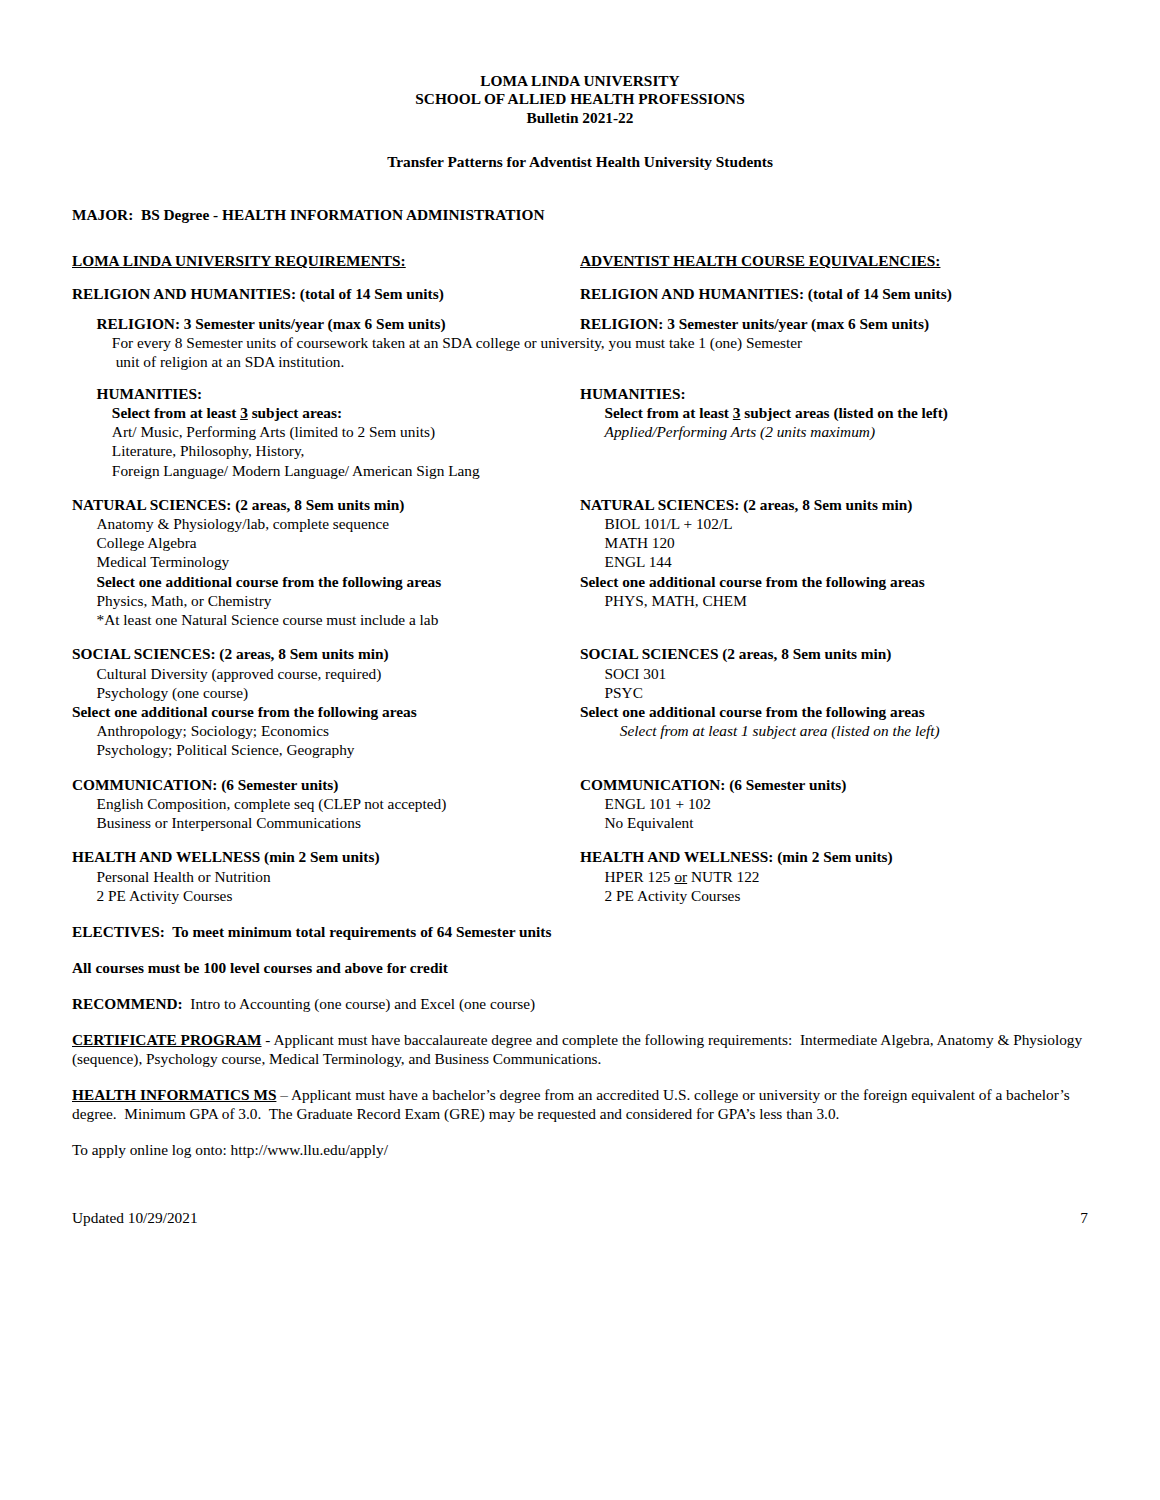LOMA LINDA UNIVERSITY SCHOOL OF ALLIED HEALTH PROFESSIONS Bulletin 2021-22
Transfer Patterns for Adventist Health University Students
MAJOR: BS Degree - HEALTH INFORMATION ADMINISTRATION
| LOMA LINDA UNIVERSITY REQUIREMENTS: | ADVENTIST HEALTH COURSE EQUIVALENCIES: |
| RELIGION AND HUMANITIES: (total of 14 Sem units) | RELIGION AND HUMANITIES: (total of 14 Sem units) |
| RELIGION: 3 Semester units/year (max 6 Sem units) | RELIGION: 3 Semester units/year (max 6 Sem units) |
| For every 8 Semester units of coursework taken at an SDA college or university, you must take 1 (one) Semester unit of religion at an SDA institution. |
| HUMANITIES: Select from at least 3 subject areas: Art/ Music, Performing Arts (limited to 2 Sem units) Literature, Philosophy, History, Foreign Language/ Modern Language/ American Sign Lang | HUMANITIES: Select from at least 3 subject areas (listed on the left) Applied/Performing Arts (2 units maximum) |
| NATURAL SCIENCES: (2 areas, 8 Sem units min) Anatomy & Physiology/lab, complete sequence College Algebra Medical Terminology Select one additional course from the following areas Physics, Math, or Chemistry *At least one Natural Science course must include a lab | NATURAL SCIENCES: (2 areas, 8 Sem units min) BIOL 101/L + 102/L MATH 120 ENGL 144 Select one additional course from the following areas PHYS, MATH, CHEM |
| SOCIAL SCIENCES: (2 areas, 8 Sem units min) Cultural Diversity (approved course, required) Psychology (one course) Select one additional course from the following areas Anthropology; Sociology; Economics Psychology; Political Science, Geography | SOCIAL SCIENCES (2 areas, 8 Sem units min) SOCI 301 PSYC Select one additional course from the following areas Select from at least 1 subject area (listed on the left) |
| COMMUNICATION: (6 Semester units) English Composition, complete seq (CLEP not accepted) Business or Interpersonal Communications | COMMUNICATION: (6 Semester units) ENGL 101 + 102 No Equivalent |
| HEALTH AND WELLNESS (min 2 Sem units) Personal Health or Nutrition 2 PE Activity Courses | HEALTH AND WELLNESS: (min 2 Sem units) HPER 125 or NUTR 122 2 PE Activity Courses |
ELECTIVES: To meet minimum total requirements of 64 Semester units
All courses must be 100 level courses and above for credit
RECOMMEND: Intro to Accounting (one course) and Excel (one course)
CERTIFICATE PROGRAM - Applicant must have baccalaureate degree and complete the following requirements: Intermediate Algebra, Anatomy & Physiology (sequence), Psychology course, Medical Terminology, and Business Communications.
HEALTH INFORMATICS MS – Applicant must have a bachelor’s degree from an accredited U.S. college or university or the foreign equivalent of a bachelor’s degree. Minimum GPA of 3.0. The Graduate Record Exam (GRE) may be requested and considered for GPA’s less than 3.0.
To apply online log onto: http://www.llu.edu/apply/
Updated 10/29/2021 7